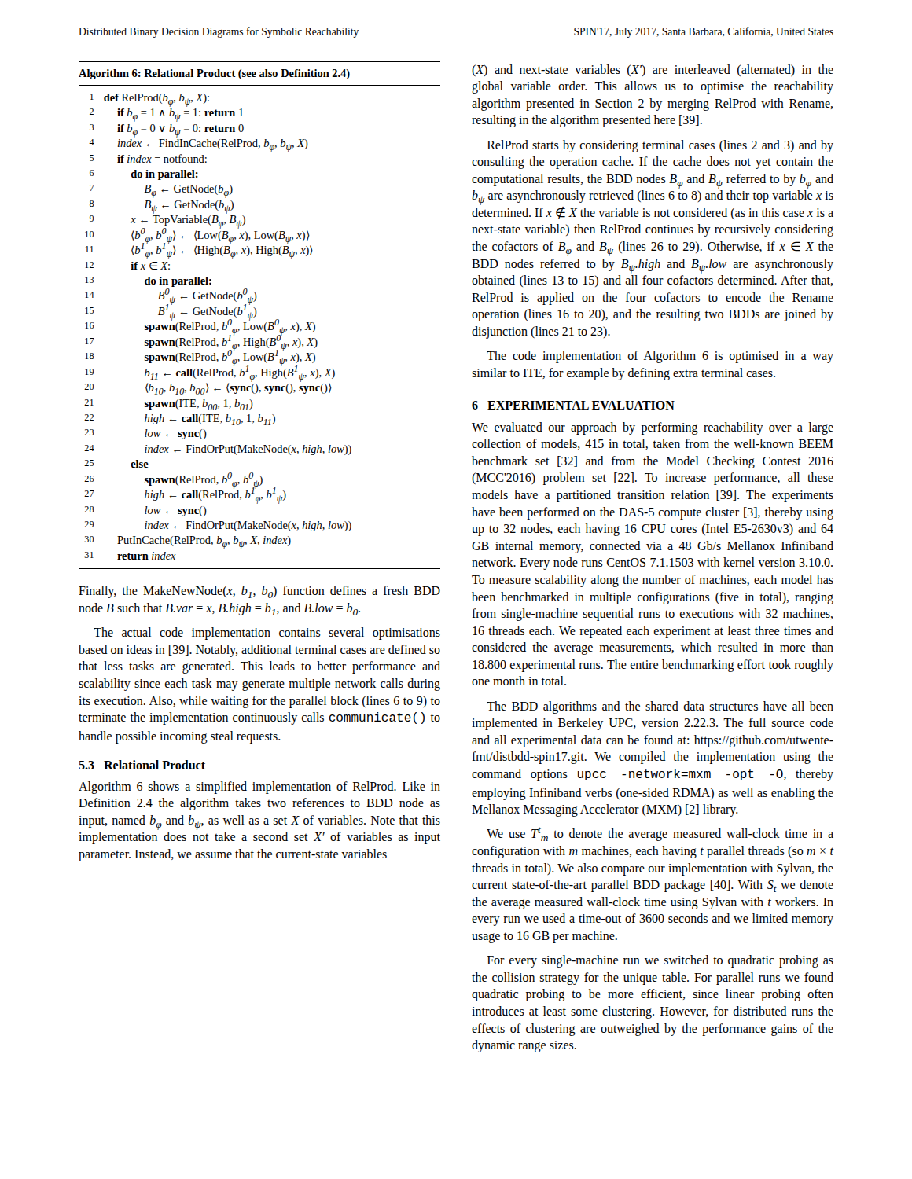Distributed Binary Decision Diagrams for Symbolic Reachability SPIN'17, July 2017, Santa Barbara, California, United States
Algorithm 6: Relational Product (see also Definition 2.4)
def RelProd(bφ, bψ, X):
if bφ = 1 ∧ bψ = 1: return 1
if bφ = 0 ∨ bψ = 0: return 0
index ← FindInCache(RelProd, bφ, bψ, X)
if index = notfound:
do in parallel:
Bφ ← GetNode(bφ)
Bψ ← GetNode(bψ)
x ← TopVariable(Bφ, Bψ)
⟨b0φ, b0ψ⟩ ← ⟨Low(Bφ, x), Low(Bψ, x)⟩
⟨b1φ, b1ψ⟩ ← ⟨High(Bφ, x), High(Bψ, x)⟩
if x ∈ X:
do in parallel:
B0ψ ← GetNode(b0ψ)
B1ψ ← GetNode(b1ψ)
spawn(RelProd, b0φ, Low(B0ψ, x), X)
spawn(RelProd, b1φ, High(B0ψ, x), X)
spawn(RelProd, b0φ, Low(B1ψ, x), X)
b11 ← call(RelProd, b1φ, High(B1ψ, x), X)
⟨b10, b10, b00⟩ ← ⟨sync(), sync(), sync()⟩
spawn(ITE, b00, 1, b01)
high ← call(ITE, b10, 1, b11)
low ← sync()
index ← FindOrPut(MakeNode(x, high, low))
else
spawn(RelProd, b0φ, b0ψ)
high ← call(RelProd, b1φ, b1ψ)
low ← sync()
index ← FindOrPut(MakeNode(x, high, low))
PutInCache(RelProd, bφ, bψ, X, index)
return index
Finally, the MakeNewNode(x, b1, b0) function defines a fresh BDD node B such that B.var = x, B.high = b1, and B.low = b0.
The actual code implementation contains several optimisations based on ideas in [39]. Notably, additional terminal cases are defined so that less tasks are generated. This leads to better performance and scalability since each task may generate multiple network calls during its execution. Also, while waiting for the parallel block (lines 6 to 9) to terminate the implementation continuously calls communicate() to handle possible incoming steal requests.
5.3 Relational Product
Algorithm 6 shows a simplified implementation of RelProd. Like in Definition 2.4 the algorithm takes two references to BDD node as input, named bφ and bψ, as well as a set X of variables. Note that this implementation does not take a second set X′ of variables as input parameter. Instead, we assume that the current-state variables
(X) and next-state variables (X′) are interleaved (alternated) in the global variable order. This allows us to optimise the reachability algorithm presented in Section 2 by merging RelProd with Rename, resulting in the algorithm presented here [39].
RelProd starts by considering terminal cases (lines 2 and 3) and by consulting the operation cache. If the cache does not yet contain the computational results, the BDD nodes Bφ and Bψ referred to by bφ and bψ are asynchronously retrieved (lines 6 to 8) and their top variable x is determined. If x ∉ X the variable is not considered (as in this case x is a next-state variable) then RelProd continues by recursively considering the cofactors of Bφ and Bψ (lines 26 to 29). Otherwise, if x ∈ X the BDD nodes referred to by Bψ.high and Bψ.low are asynchronously obtained (lines 13 to 15) and all four cofactors determined. After that, RelProd is applied on the four cofactors to encode the Rename operation (lines 16 to 20), and the resulting two BDDs are joined by disjunction (lines 21 to 23).
The code implementation of Algorithm 6 is optimised in a way similar to ITE, for example by defining extra terminal cases.
6 EXPERIMENTAL EVALUATION
We evaluated our approach by performing reachability over a large collection of models, 415 in total, taken from the well-known BEEM benchmark set [32] and from the Model Checking Contest 2016 (MCC'2016) problem set [22]. To increase performance, all these models have a partitioned transition relation [39]. The experiments have been performed on the DAS-5 compute cluster [3], thereby using up to 32 nodes, each having 16 CPU cores (Intel E5-2630v3) and 64 GB internal memory, connected via a 48 Gb/s Mellanox Infiniband network. Every node runs CentOS 7.1.1503 with kernel version 3.10.0. To measure scalability along the number of machines, each model has been benchmarked in multiple configurations (five in total), ranging from single-machine sequential runs to executions with 32 machines, 16 threads each. We repeated each experiment at least three times and considered the average measurements, which resulted in more than 18.800 experimental runs. The entire benchmarking effort took roughly one month in total.
The BDD algorithms and the shared data structures have all been implemented in Berkeley UPC, version 2.22.3. The full source code and all experimental data can be found at: https://github.com/utwente-fmt/distbdd-spin17.git. We compiled the implementation using the command options upcc -network=mxm -opt -O, thereby employing Infiniband verbs (one-sided RDMA) as well as enabling the Mellanox Messaging Accelerator (MXM) [2] library.
We use Ttm to denote the average measured wall-clock time in a configuration with m machines, each having t parallel threads (so m × t threads in total). We also compare our implementation with Sylvan, the current state-of-the-art parallel BDD package [40]. With St we denote the average measured wall-clock time using Sylvan with t workers. In every run we used a time-out of 3600 seconds and we limited memory usage to 16 GB per machine.
For every single-machine run we switched to quadratic probing as the collision strategy for the unique table. For parallel runs we found quadratic probing to be more efficient, since linear probing often introduces at least some clustering. However, for distributed runs the effects of clustering are outweighed by the performance gains of the dynamic range sizes.